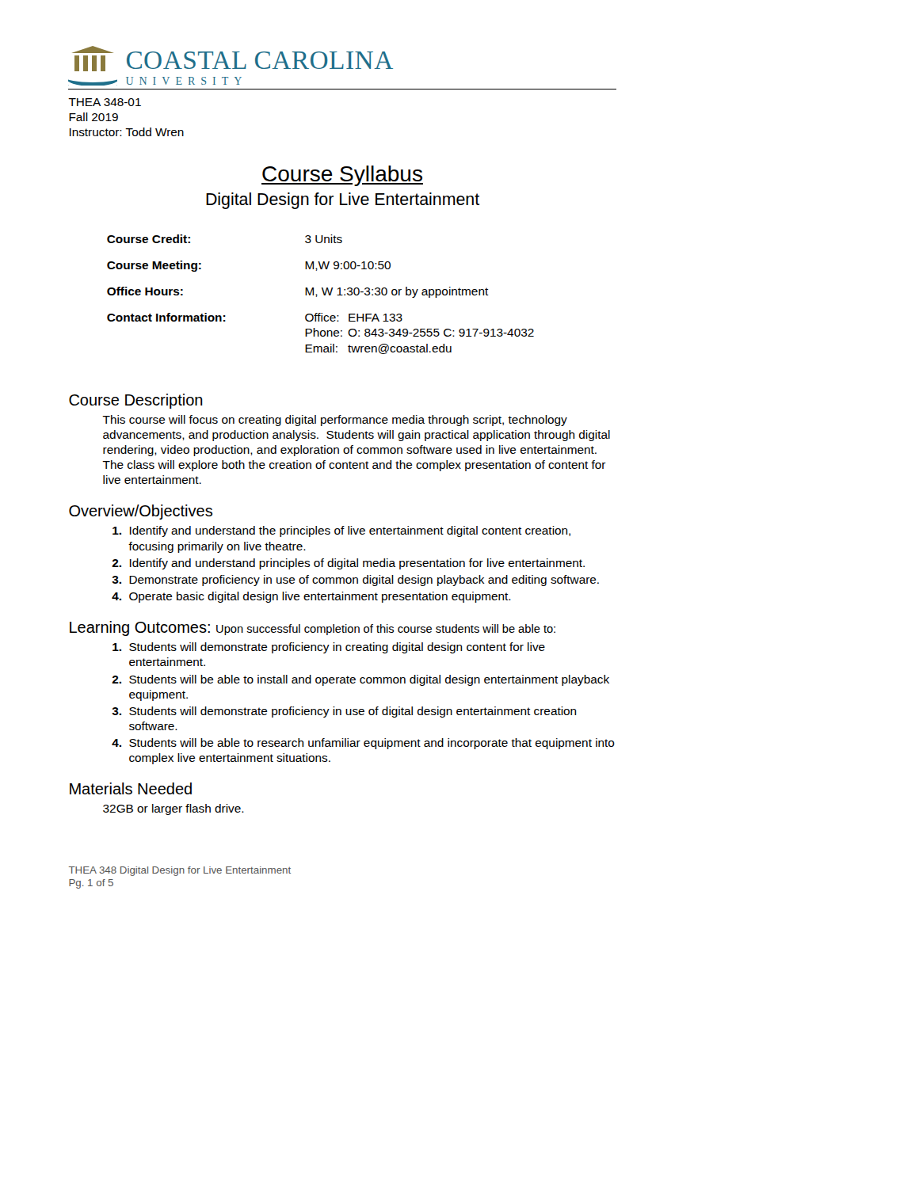COASTAL CAROLINA
UNIVERSITY
THEA 348-01
Fall 2019
Instructor: Todd Wren
Course Syllabus
Digital Design for Live Entertainment
| Course Credit: | 3 Units |
| Course Meeting: | M,W 9:00-10:50 |
| Office Hours: | M, W 1:30-3:30 or by appointment |
| Contact Information: | / Office: / EHFA 133 / / Phone: / O: 843-349-2555 C: 917-913-4032 / / Email: / twren@coastal.edu / |
Course Description
This course will focus on creating digital performance media through script, technology advancements, and production analysis. Students will gain practical application through digital rendering, video production, and exploration of common software used in live entertainment. The class will explore both the creation of content and the complex presentation of content for live entertainment.
Overview/Objectives
Identify and understand the principles of live entertainment digital content creation, focusing primarily on live theatre.
Identify and understand principles of digital media presentation for live entertainment.
Demonstrate proficiency in use of common digital design playback and editing software.
Operate basic digital design live entertainment presentation equipment.
Learning Outcomes: Upon successful completion of this course students will be able to:
Students will demonstrate proficiency in creating digital design content for live entertainment.
Students will be able to install and operate common digital design entertainment playback equipment.
Students will demonstrate proficiency in use of digital design entertainment creation software.
Students will be able to research unfamiliar equipment and incorporate that equipment into complex live entertainment situations.
Materials Needed
32GB or larger flash drive.
THEA 348 Digital Design for Live Entertainment
Pg. 1 of 5